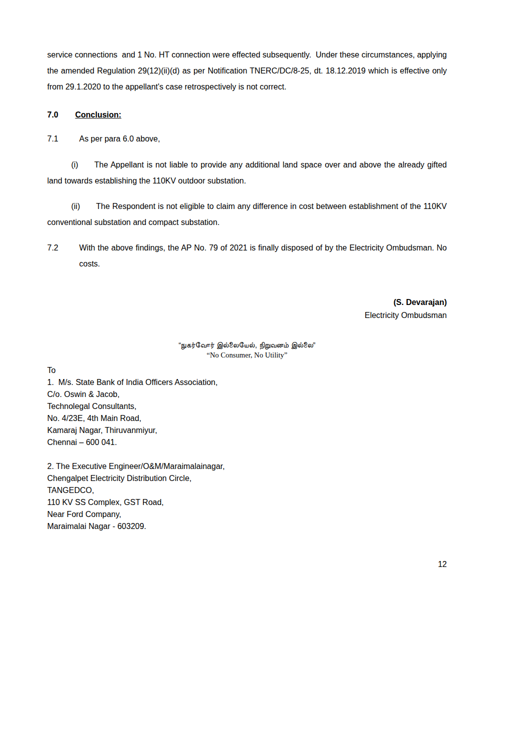service connections and 1 No. HT connection were effected subsequently. Under these circumstances, applying the amended Regulation 29(12)(ii)(d) as per Notification TNERC/DC/8-25, dt. 18.12.2019 which is effective only from 29.1.2020 to the appellant's case retrospectively is not correct.
7.0 Conclusion:
7.1
As per para 6.0 above,
(i) The Appellant is not liable to provide any additional land space over and above the already gifted land towards establishing the 110KV outdoor substation.
(ii) The Respondent is not eligible to claim any difference in cost between establishment of the 110KV conventional substation and compact substation.
7.2
With the above findings, the AP No. 79 of 2021 is finally disposed of by the Electricity Ombudsman. No costs.
(S. Devarajan)
Electricity Ombudsman
“நுகர்வோர் இல்லையேல், நிறுவனம் இல்லை”
“No Consumer, No Utility”
To
1. M/s. State Bank of India Officers Association,
C/o. Oswin & Jacob,
Technolegal Consultants,
No. 4/23E, 4th Main Road,
Kamaraj Nagar, Thiruvanmiyur,
Chennai – 600 041.
2. The Executive Engineer/O&M/Maraimalainagar,
Chengalpet Electricity Distribution Circle,
TANGEDCO,
110 KV SS Complex, GST Road,
Near Ford Company,
Maraimalai Nagar - 603209.
12